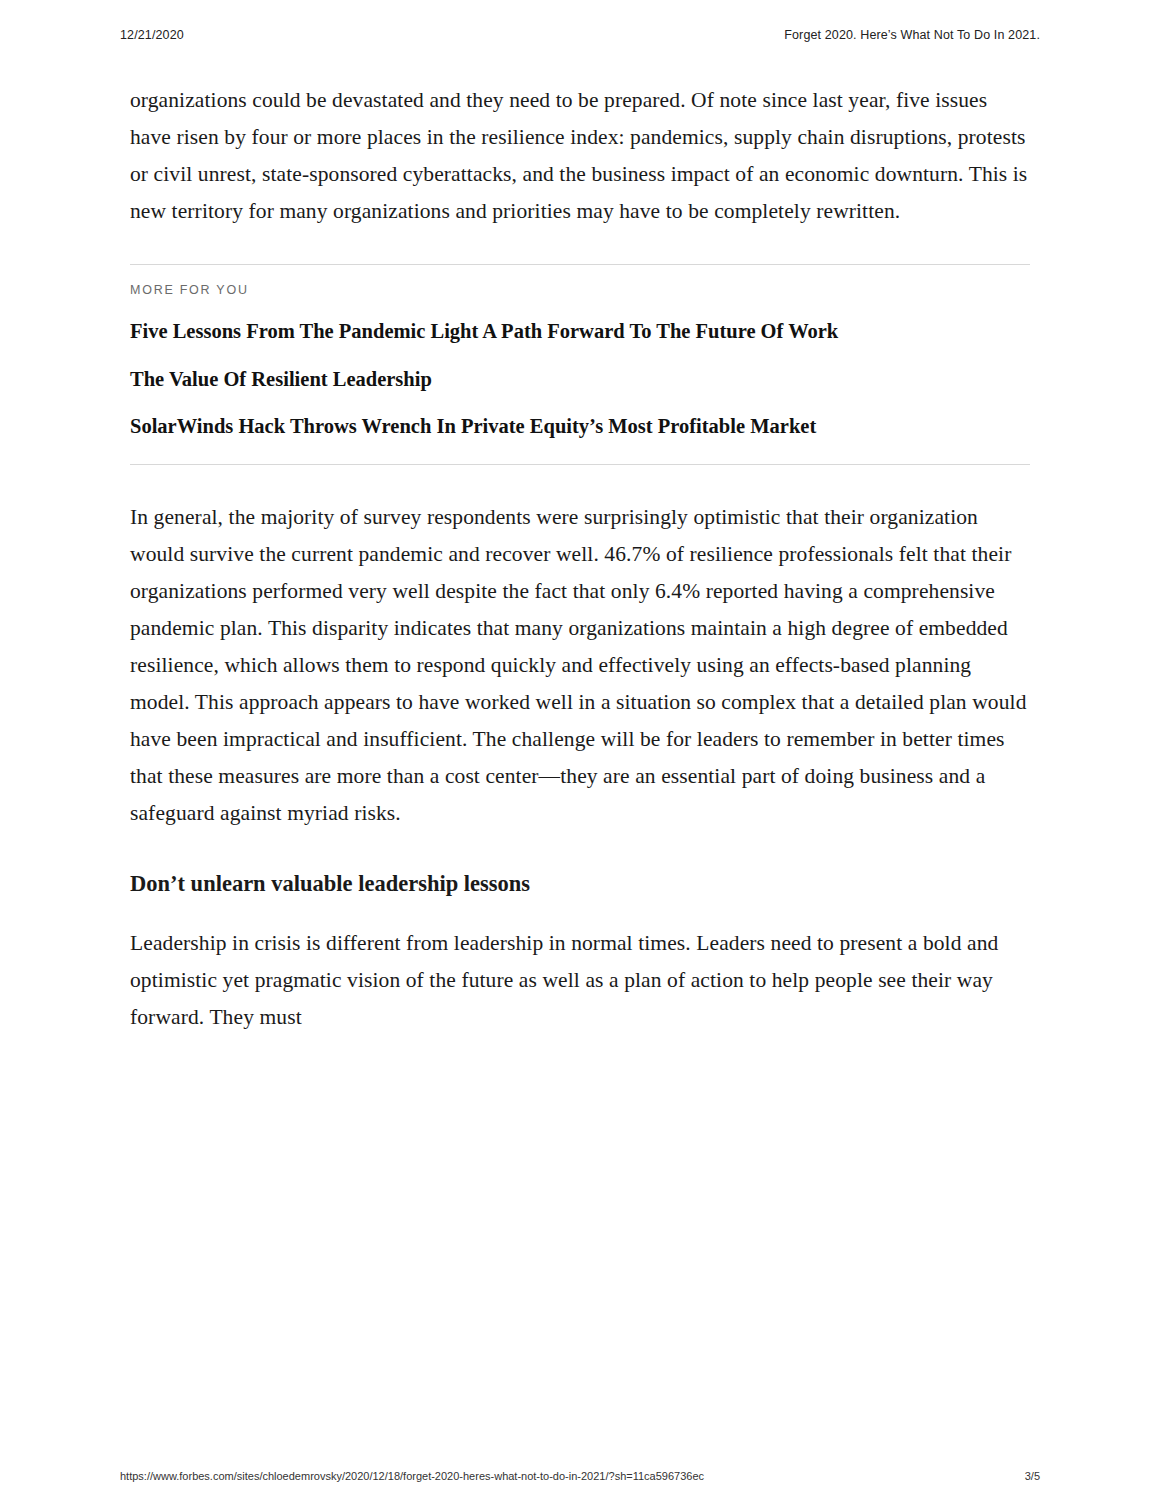12/21/2020 Forget 2020. Here’s What Not To Do In 2021.
organizations could be devastated and they need to be prepared. Of note since last year, five issues have risen by four or more places in the resilience index: pandemics, supply chain disruptions, protests or civil unrest, state-sponsored cyberattacks, and the business impact of an economic downturn. This is new territory for many organizations and priorities may have to be completely rewritten.
More For You
Five Lessons From The Pandemic Light A Path Forward To The Future Of Work
The Value Of Resilient Leadership
SolarWinds Hack Throws Wrench In Private Equity’s Most Profitable Market
In general, the majority of survey respondents were surprisingly optimistic that their organization would survive the current pandemic and recover well. 46.7% of resilience professionals felt that their organizations performed very well despite the fact that only 6.4% reported having a comprehensive pandemic plan. This disparity indicates that many organizations maintain a high degree of embedded resilience, which allows them to respond quickly and effectively using an effects-based planning model. This approach appears to have worked well in a situation so complex that a detailed plan would have been impractical and insufficient. The challenge will be for leaders to remember in better times that these measures are more than a cost center—they are an essential part of doing business and a safeguard against myriad risks.
Don’t unlearn valuable leadership lessons
Leadership in crisis is different from leadership in normal times. Leaders need to present a bold and optimistic yet pragmatic vision of the future as well as a plan of action to help people see their way forward. They must
https://www.forbes.com/sites/chloedemrovsky/2020/12/18/forget-2020-heres-what-not-to-do-in-2021/?sh=11ca596736ec 3/5